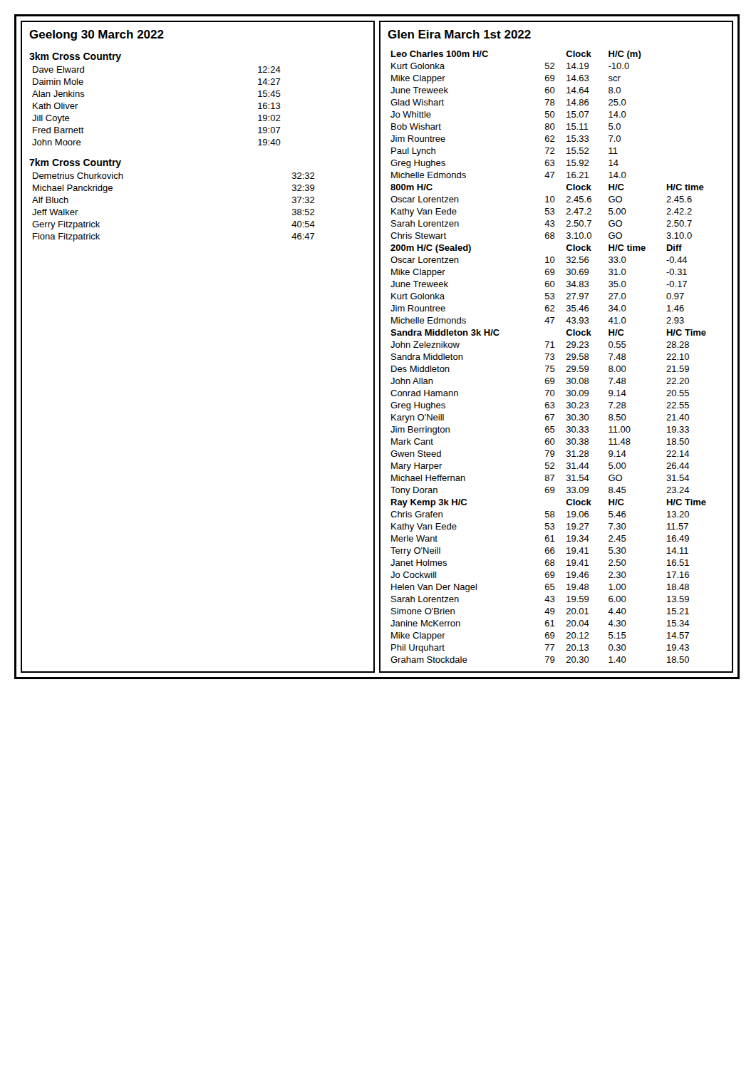Geelong 30 March 2022
3km Cross Country
| Dave Elward | 12:24 |
| Daimin Mole | 14:27 |
| Alan Jenkins | 15:45 |
| Kath Oliver | 16:13 |
| Jill Coyte | 19:02 |
| Fred Barnett | 19:07 |
| John Moore | 19:40 |
7km Cross Country
| Demetrius Churkovich | 32:32 |
| Michael Panckridge | 32:39 |
| Alf Bluch | 37:32 |
| Jeff Walker | 38:52 |
| Gerry Fitzpatrick | 40:54 |
| Fiona Fitzpatrick | 46:47 |
Glen Eira March 1st 2022
| Leo Charles 100m H/C | | Clock | H/C (m) | |
| Kurt Golonka | 52 | 14.19 | -10.0 | |
| Mike Clapper | 69 | 14.63 | scr | |
| June Treweek | 60 | 14.64 | 8.0 | |
| Glad Wishart | 78 | 14.86 | 25.0 | |
| Jo Whittle | 50 | 15.07 | 14.0 | |
| Bob Wishart | 80 | 15.11 | 5.0 | |
| Jim Rountree | 62 | 15.33 | 7.0 | |
| Paul Lynch | 72 | 15.52 | 11 | |
| Greg Hughes | 63 | 15.92 | 14 | |
| Michelle Edmonds | 47 | 16.21 | 14.0 | |
| 800m H/C | | Clock | H/C | H/C time |
| Oscar Lorentzen | 10 | 2.45.6 | GO | 2.45.6 |
| Kathy Van Eede | 53 | 2.47.2 | 5.00 | 2.42.2 |
| Sarah Lorentzen | 43 | 2.50.7 | GO | 2.50.7 |
| Chris Stewart | 68 | 3.10.0 | GO | 3.10.0 |
| 200m H/C (Sealed) | | Clock | H/C time | Diff |
| Oscar Lorentzen | 10 | 32.56 | 33.0 | -0.44 |
| Mike Clapper | 69 | 30.69 | 31.0 | -0.31 |
| June Treweek | 60 | 34.83 | 35.0 | -0.17 |
| Kurt Golonka | 53 | 27.97 | 27.0 | 0.97 |
| Jim Rountree | 62 | 35.46 | 34.0 | 1.46 |
| Michelle Edmonds | 47 | 43.93 | 41.0 | 2.93 |
| Sandra Middleton 3k H/C | | Clock | H/C | H/C Time |
| John Zeleznikow | 71 | 29.23 | 0.55 | 28.28 |
| Sandra Middleton | 73 | 29.58 | 7.48 | 22.10 |
| Des Middleton | 75 | 29.59 | 8.00 | 21.59 |
| John Allan | 69 | 30.08 | 7.48 | 22.20 |
| Conrad Hamann | 70 | 30.09 | 9.14 | 20.55 |
| Greg Hughes | 63 | 30.23 | 7.28 | 22.55 |
| Karyn O'Neill | 67 | 30.30 | 8.50 | 21.40 |
| Jim Berrington | 65 | 30.33 | 11.00 | 19.33 |
| Mark Cant | 60 | 30.38 | 11.48 | 18.50 |
| Gwen Steed | 79 | 31.28 | 9.14 | 22.14 |
| Mary Harper | 52 | 31.44 | 5.00 | 26.44 |
| Michael Heffernan | 87 | 31.54 | GO | 31.54 |
| Tony Doran | 69 | 33.09 | 8.45 | 23.24 |
| Ray Kemp 3k H/C | | Clock | H/C | H/C Time |
| Chris Grafen | 58 | 19.06 | 5.46 | 13.20 |
| Kathy Van Eede | 53 | 19.27 | 7.30 | 11.57 |
| Merle Want | 61 | 19.34 | 2.45 | 16.49 |
| Terry O'Neill | 66 | 19.41 | 5.30 | 14.11 |
| Janet Holmes | 68 | 19.41 | 2.50 | 16.51 |
| Jo Cockwill | 69 | 19.46 | 2.30 | 17.16 |
| Helen Van Der Nagel | 65 | 19.48 | 1.00 | 18.48 |
| Sarah Lorentzen | 43 | 19.59 | 6.00 | 13.59 |
| Simone O'Brien | 49 | 20.01 | 4.40 | 15.21 |
| Janine McKerron | 61 | 20.04 | 4.30 | 15.34 |
| Mike Clapper | 69 | 20.12 | 5.15 | 14.57 |
| Phil Urquhart | 77 | 20.13 | 0.30 | 19.43 |
| Graham Stockdale | 79 | 20.30 | 1.40 | 18.50 |